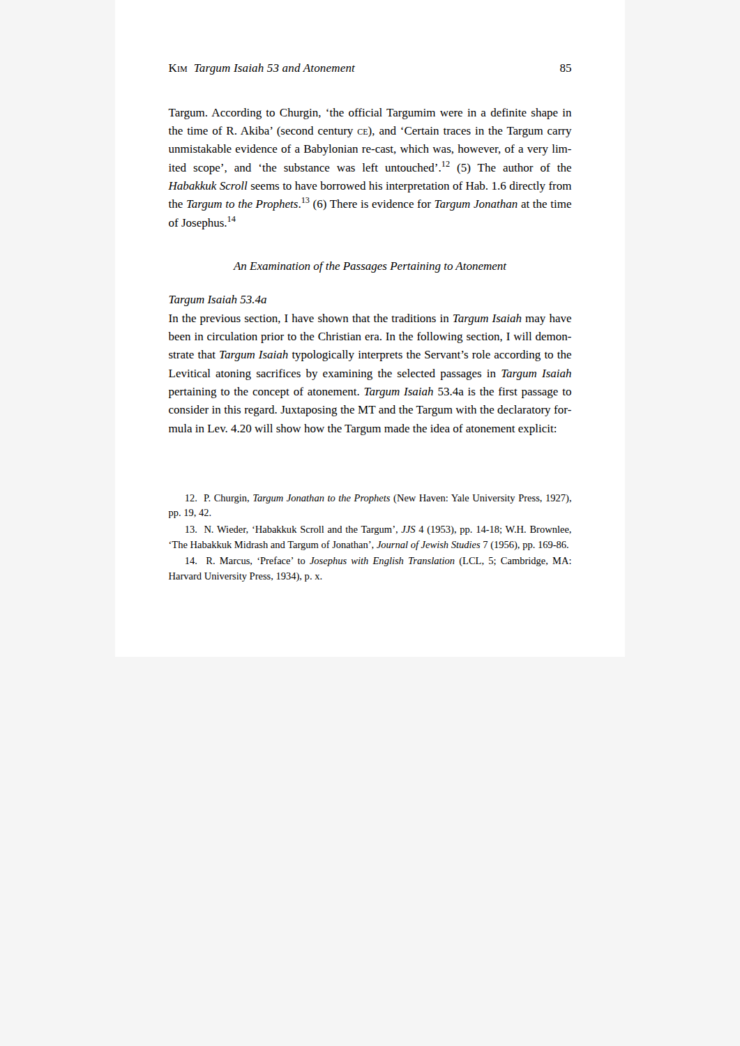Kim Targum Isaiah 53 and Atonement 85
Targum. According to Churgin, ‘the official Targumim were in a definite shape in the time of R. Akiba’ (second century ce), and ‘Certain traces in the Targum carry unmistakable evidence of a Babylonian re-cast, which was, however, of a very limited scope’, and ‘the substance was left untouched’.12 (5) The author of the Habakkuk Scroll seems to have borrowed his interpretation of Hab. 1.6 directly from the Targum to the Prophets.13 (6) There is evidence for Targum Jonathan at the time of Josephus.14
An Examination of the Passages Pertaining to Atonement
Targum Isaiah 53.4a
In the previous section, I have shown that the traditions in Targum Isaiah may have been in circulation prior to the Christian era. In the following section, I will demonstrate that Targum Isaiah typologically interprets the Servant’s role according to the Levitical atoning sacrifices by examining the selected passages in Targum Isaiah pertaining to the concept of atonement. Targum Isaiah 53.4a is the first passage to consider in this regard. Juxtaposing the MT and the Targum with the declaratory formula in Lev. 4.20 will show how the Targum made the idea of atonement explicit:
12. P. Churgin, Targum Jonathan to the Prophets (New Haven: Yale University Press, 1927), pp. 19, 42.
13. N. Wieder, ‘Habakkuk Scroll and the Targum’, JJS 4 (1953), pp. 14-18; W.H. Brownlee, ‘The Habakkuk Midrash and Targum of Jonathan’, Journal of Jewish Studies 7 (1956), pp. 169-86.
14. R. Marcus, ‘Preface’ to Josephus with English Translation (LCL, 5; Cambridge, MA: Harvard University Press, 1934), p. x.